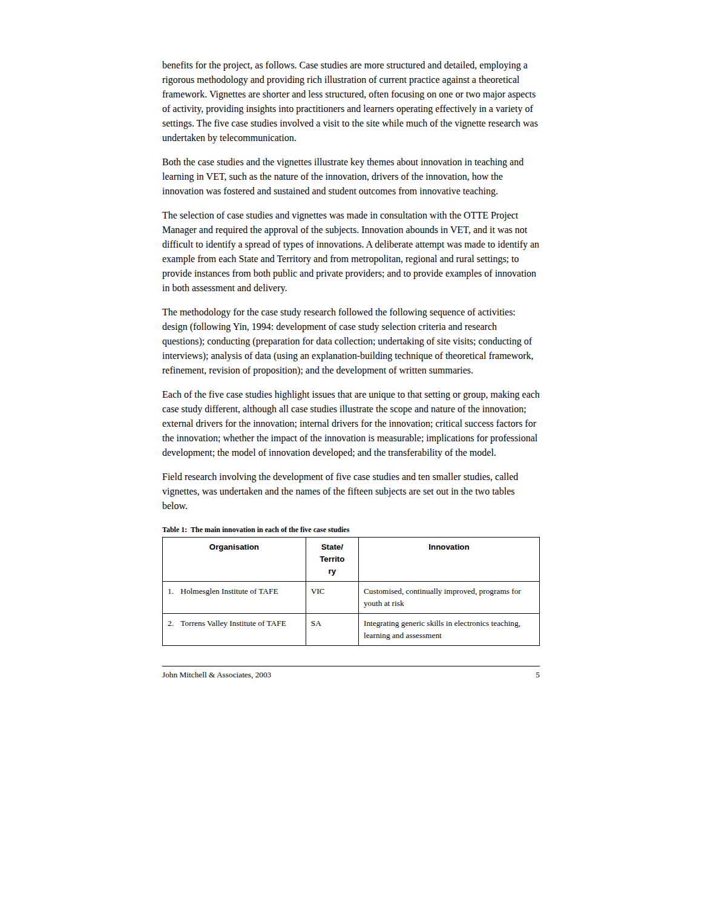benefits for the project, as follows. Case studies are more structured and detailed, employing a rigorous methodology and providing rich illustration of current practice against a theoretical framework. Vignettes are shorter and less structured, often focusing on one or two major aspects of activity, providing insights into practitioners and learners operating effectively in a variety of settings. The five case studies involved a visit to the site while much of the vignette research was undertaken by telecommunication.
Both the case studies and the vignettes illustrate key themes about innovation in teaching and learning in VET, such as the nature of the innovation, drivers of the innovation, how the innovation was fostered and sustained and student outcomes from innovative teaching.
The selection of case studies and vignettes was made in consultation with the OTTE Project Manager and required the approval of the subjects. Innovation abounds in VET, and it was not difficult to identify a spread of types of innovations. A deliberate attempt was made to identify an example from each State and Territory and from metropolitan, regional and rural settings; to provide instances from both public and private providers; and to provide examples of innovation in both assessment and delivery.
The methodology for the case study research followed the following sequence of activities: design (following Yin, 1994: development of case study selection criteria and research questions); conducting (preparation for data collection; undertaking of site visits; conducting of interviews); analysis of data (using an explanation-building technique of theoretical framework, refinement, revision of proposition); and the development of written summaries.
Each of the five case studies highlight issues that are unique to that setting or group, making each case study different, although all case studies illustrate the scope and nature of the innovation; external drivers for the innovation; internal drivers for the innovation; critical success factors for the innovation; whether the impact of the innovation is measurable; implications for professional development; the model of innovation developed; and the transferability of the model.
Field research involving the development of five case studies and ten smaller studies, called vignettes, was undertaken and the names of the fifteen subjects are set out in the two tables below.
Table 1: The main innovation in each of the five case studies
| Organisation | State/ Territo ry | Innovation |
| --- | --- | --- |
| 1. Holmesglen Institute of TAFE | VIC | Customised, continually improved, programs for youth at risk |
| 2. Torrens Valley Institute of TAFE | SA | Integrating generic skills in electronics teaching, learning and assessment |
John Mitchell & Associates, 2003 5